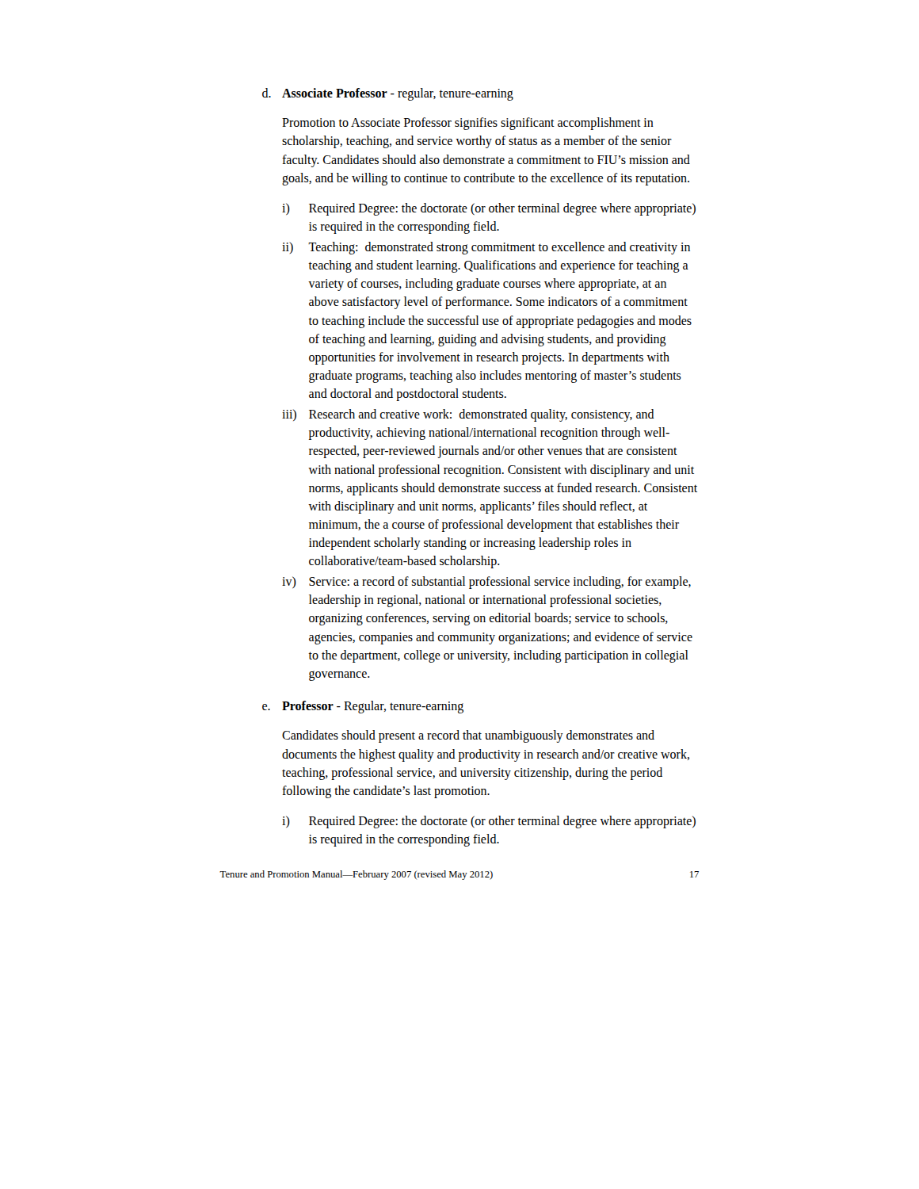d. Associate Professor - regular, tenure-earning
Promotion to Associate Professor signifies significant accomplishment in scholarship, teaching, and service worthy of status as a member of the senior faculty. Candidates should also demonstrate a commitment to FIU’s mission and goals, and be willing to continue to contribute to the excellence of its reputation.
i) Required Degree: the doctorate (or other terminal degree where appropriate) is required in the corresponding field.
ii) Teaching: demonstrated strong commitment to excellence and creativity in teaching and student learning. Qualifications and experience for teaching a variety of courses, including graduate courses where appropriate, at an above satisfactory level of performance. Some indicators of a commitment to teaching include the successful use of appropriate pedagogies and modes of teaching and learning, guiding and advising students, and providing opportunities for involvement in research projects. In departments with graduate programs, teaching also includes mentoring of master’s students and doctoral and postdoctoral students.
iii) Research and creative work: demonstrated quality, consistency, and productivity, achieving national/international recognition through well-respected, peer-reviewed journals and/or other venues that are consistent with national professional recognition. Consistent with disciplinary and unit norms, applicants should demonstrate success at funded research. Consistent with disciplinary and unit norms, applicants’ files should reflect, at minimum, the a course of professional development that establishes their independent scholarly standing or increasing leadership roles in collaborative/team-based scholarship.
iv) Service: a record of substantial professional service including, for example, leadership in regional, national or international professional societies, organizing conferences, serving on editorial boards; service to schools, agencies, companies and community organizations; and evidence of service to the department, college or university, including participation in collegial governance.
e. Professor - Regular, tenure-earning
Candidates should present a record that unambiguously demonstrates and documents the highest quality and productivity in research and/or creative work, teaching, professional service, and university citizenship, during the period following the candidate’s last promotion.
i) Required Degree: the doctorate (or other terminal degree where appropriate) is required in the corresponding field.
Tenure and Promotion Manual—February 2007 (revised May 2012) 17